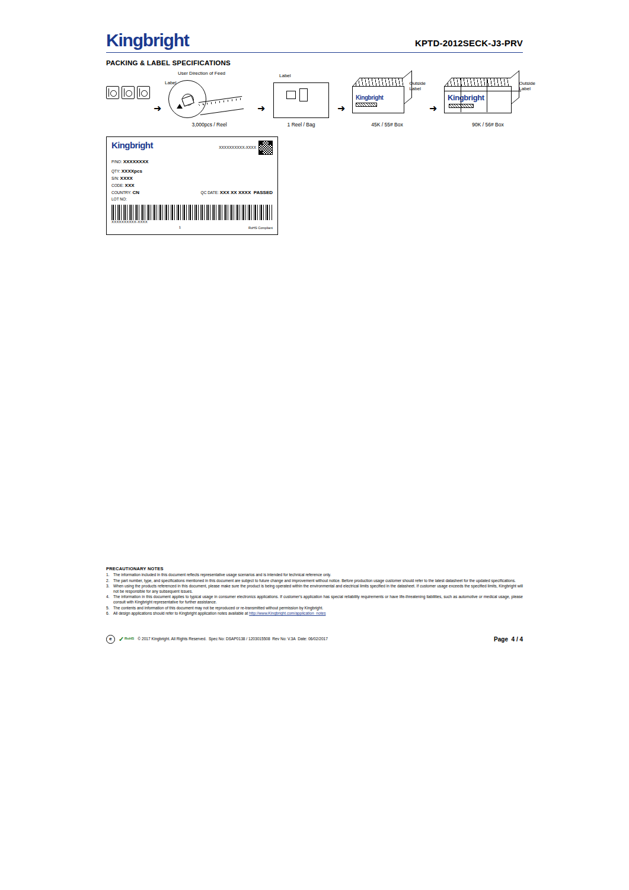Kingbright
KPTD-2012SECK-J3-PRV
PACKING & LABEL SPECIFICATIONS
User Direction of Feed
Label
3,000pcs / Reel
Label
1 Reel / Bag
Kingbright
Outside
Label
45K / 55# Box
Kingbright
Outside
Label
90K / 56# Box
Kingbright
XXXXXXXXXX-XXXX
P/NO: XXXXXXXX
QTY: XXXXpcs
S/N: XXXX
CODE: XXX
COUNTRY: CN QC DATE: XXX XX XXXX PASSED
LOT NO:
XXXXXXXXXX-XXXX
1 RoHS Compliant
PRECAUTIONARY NOTES
The information included in this document reflects representative usage scenarios and is intended for technical reference only.
The part number, type, and specifications mentioned in this document are subject to future change and improvement without notice. Before production usage customer should refer to the latest datasheet for the updated specifications.
When using the products referenced in this document, please make sure the product is being operated within the environmental and electrical limits specified in the datasheet. If customer usage exceeds the specified limits, Kingbright will not be responsible for any subsequent issues.
The information in this document applies to typical usage in consumer electronics applications. If customer's application has special reliability requirements or have life-threatening liabilities, such as automotive or medical usage, please consult with Kingbright representative for further assistance.
The contents and information of this document may not be reproduced or re-transmitted without permission by Kingbright.
All design applications should refer to Kingbright application notes available at http://www.Kingbright.com/application_notes
e ✓RoHS © 2017 Kingbright. All Rights Reserved. Spec No: DSAP0138 / 1203015508 Rev No: V.3A Date: 06/02/2017
Page 4 / 4